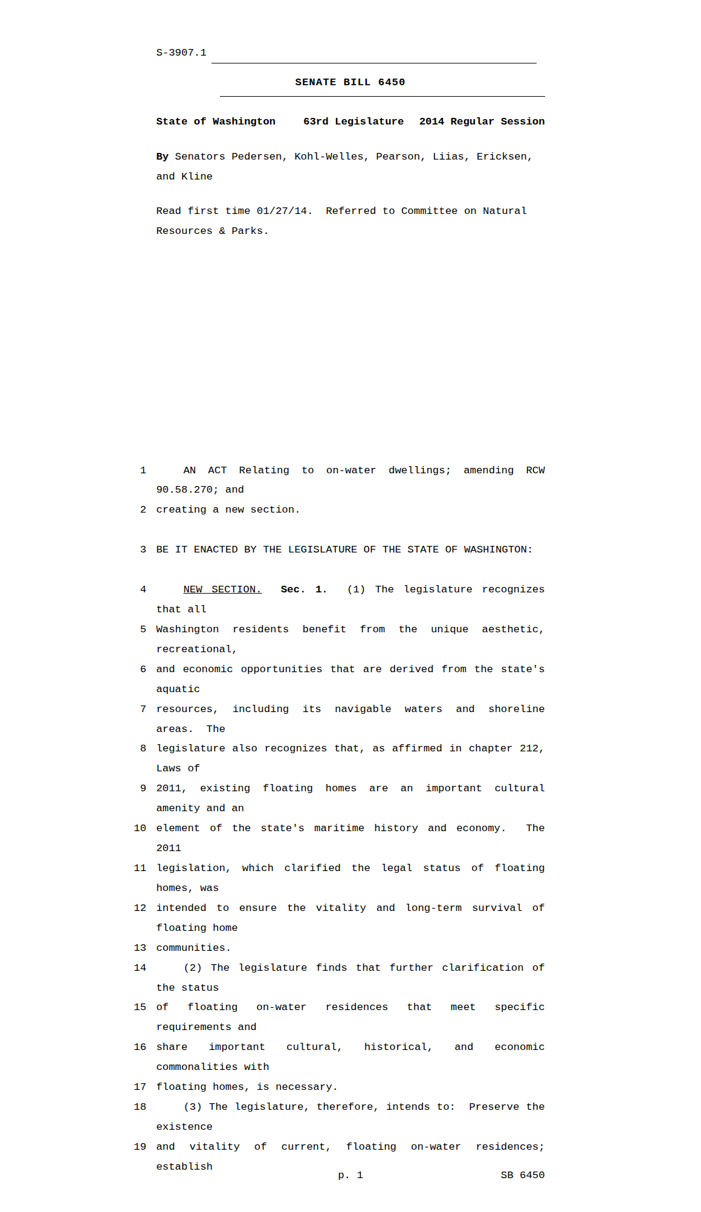S-3907.1
SENATE BILL 6450
State of Washington 63rd Legislature 2014 Regular Session
By Senators Pedersen, Kohl-Welles, Pearson, Liias, Ericksen, and Kline
Read first time 01/27/14. Referred to Committee on Natural Resources & Parks.
1 AN ACT Relating to on-water dwellings; amending RCW 90.58.270; and
2creating a new section.
3 BE IT ENACTED BY THE LEGISLATURE OF THE STATE OF WASHINGTON:
4 NEW SECTION. Sec. 1. (1) The legislature recognizes that all
5 Washington residents benefit from the unique aesthetic, recreational,
6and economic opportunities that are derived from the state's aquatic
7resources, including its navigable waters and shoreline areas. The
8legislature also recognizes that, as affirmed in chapter 212, Laws of
92011, existing floating homes are an important cultural amenity and an
10element of the state's maritime history and economy. The 2011
11legislation, which clarified the legal status of floating homes, was
12intended to ensure the vitality and long-term survival of floating home
13communities.
14 (2) The legislature finds that further clarification of the status
15of floating on-water residences that meet specific requirements and
16share important cultural, historical, and economic commonalities with
17floating homes, is necessary.
18 (3) The legislature, therefore, intends to: Preserve the existence
19and vitality of current, floating on-water residences; establish
p. 1 SB 6450